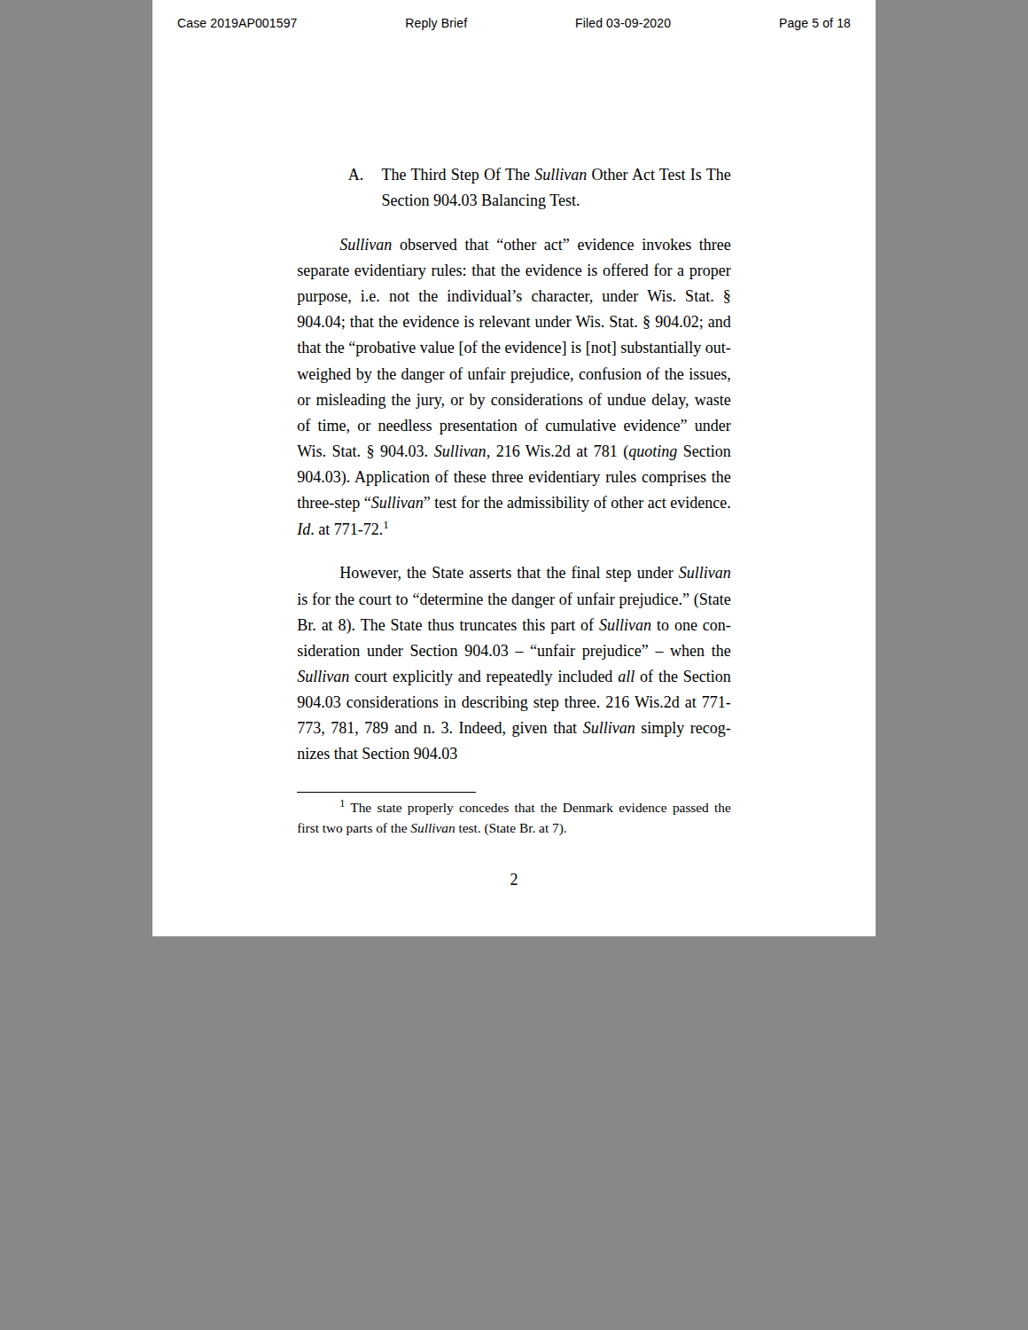Case 2019AP001597 Reply Brief Filed 03-09-2020 Page 5 of 18
A. The Third Step Of The Sullivan Other Act Test Is The Section 904.03 Balancing Test.
Sullivan observed that “other act” evidence invokes three separate evidentiary rules: that the evidence is offered for a proper purpose, i.e. not the individual’s character, under Wis. Stat. § 904.04; that the evidence is relevant under Wis. Stat. § 904.02; and that the “probative value [of the evidence] is [not] substantially outweighed by the danger of unfair prejudice, confusion of the issues, or misleading the jury, or by considerations of undue delay, waste of time, or needless presentation of cumulative evidence” under Wis. Stat. § 904.03. Sullivan, 216 Wis.2d at 781 (quoting Section 904.03). Application of these three evidentiary rules comprises the three-step “Sullivan” test for the admissibility of other act evidence. Id. at 771-72.1
However, the State asserts that the final step under Sullivan is for the court to “determine the danger of unfair prejudice.” (State Br. at 8). The State thus truncates this part of Sullivan to one consideration under Section 904.03 – “unfair prejudice” – when the Sullivan court explicitly and repeatedly included all of the Section 904.03 considerations in describing step three. 216 Wis.2d at 771-773, 781, 789 and n. 3. Indeed, given that Sullivan simply recognizes that Section 904.03
1 The state properly concedes that the Denmark evidence passed the first two parts of the Sullivan test. (State Br. at 7).
2